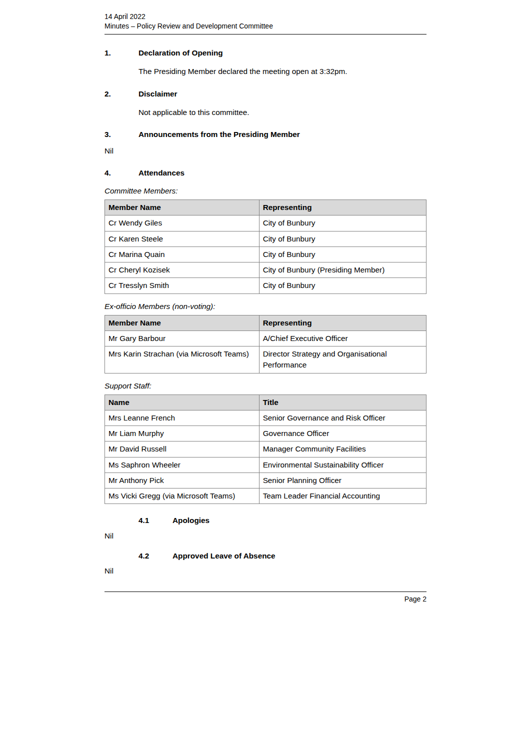14 April 2022
Minutes – Policy Review and Development Committee
1. Declaration of Opening
The Presiding Member declared the meeting open at 3:32pm.
2. Disclaimer
Not applicable to this committee.
3. Announcements from the Presiding Member
Nil
4. Attendances
Committee Members:
| Member Name | Representing |
| --- | --- |
| Cr Wendy Giles | City of Bunbury |
| Cr Karen Steele | City of Bunbury |
| Cr Marina Quain | City of Bunbury |
| Cr Cheryl Kozisek | City of Bunbury (Presiding Member) |
| Cr Tresslyn Smith | City of Bunbury |
Ex-officio Members (non-voting):
| Member Name | Representing |
| --- | --- |
| Mr Gary Barbour | A/Chief Executive Officer |
| Mrs Karin Strachan (via Microsoft Teams) | Director Strategy and Organisational Performance |
Support Staff:
| Name | Title |
| --- | --- |
| Mrs Leanne French | Senior Governance and Risk Officer |
| Mr Liam Murphy | Governance Officer |
| Mr David Russell | Manager Community Facilities |
| Ms Saphron Wheeler | Environmental Sustainability Officer |
| Mr Anthony Pick | Senior Planning Officer |
| Ms Vicki Gregg (via Microsoft Teams) | Team Leader Financial Accounting |
4.1 Apologies
Nil
4.2 Approved Leave of Absence
Nil
Page 2